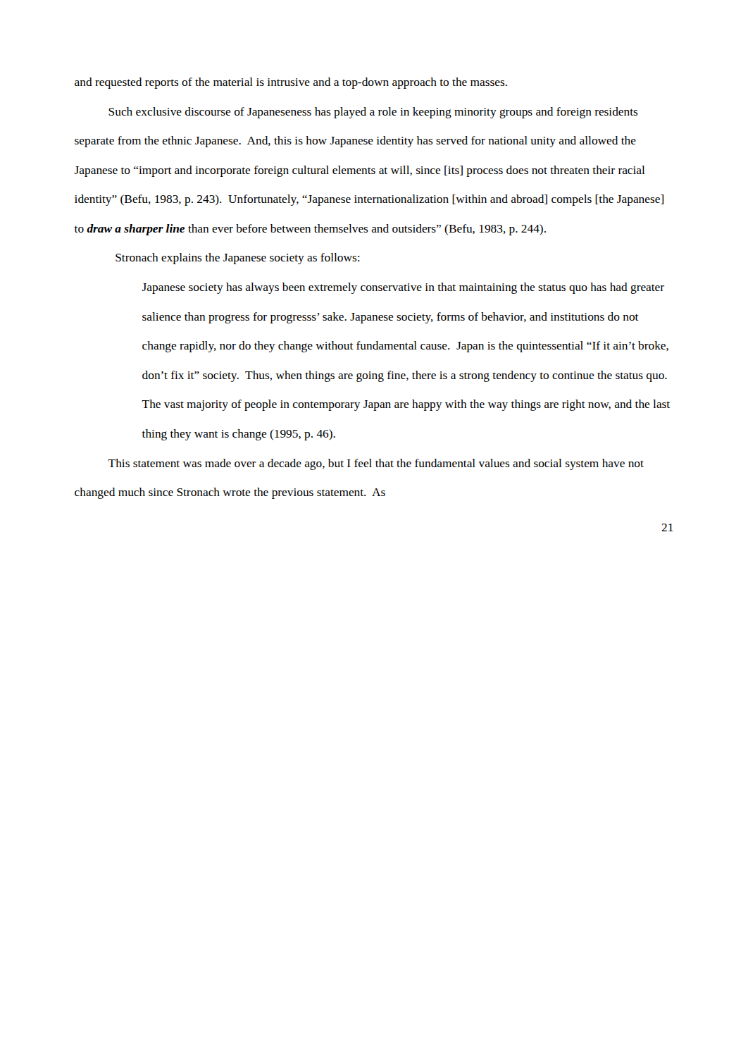and requested reports of the material is intrusive and a top-down approach to the masses.
Such exclusive discourse of Japaneseness has played a role in keeping minority groups and foreign residents separate from the ethnic Japanese. And, this is how Japanese identity has served for national unity and allowed the Japanese to “import and incorporate foreign cultural elements at will, since [its] process does not threaten their racial identity” (Befu, 1983, p. 243). Unfortunately, “Japanese internationalization [within and abroad] compels [the Japanese] to draw a sharper line than ever before between themselves and outsiders” (Befu, 1983, p. 244).
Stronach explains the Japanese society as follows:
Japanese society has always been extremely conservative in that maintaining the status quo has had greater salience than progress for progresss’ sake. Japanese society, forms of behavior, and institutions do not change rapidly, nor do they change without fundamental cause. Japan is the quintessential “If it ain’t broke, don’t fix it” society. Thus, when things are going fine, there is a strong tendency to continue the status quo. The vast majority of people in contemporary Japan are happy with the way things are right now, and the last thing they want is change (1995, p. 46).
This statement was made over a decade ago, but I feel that the fundamental values and social system have not changed much since Stronach wrote the previous statement. As
21